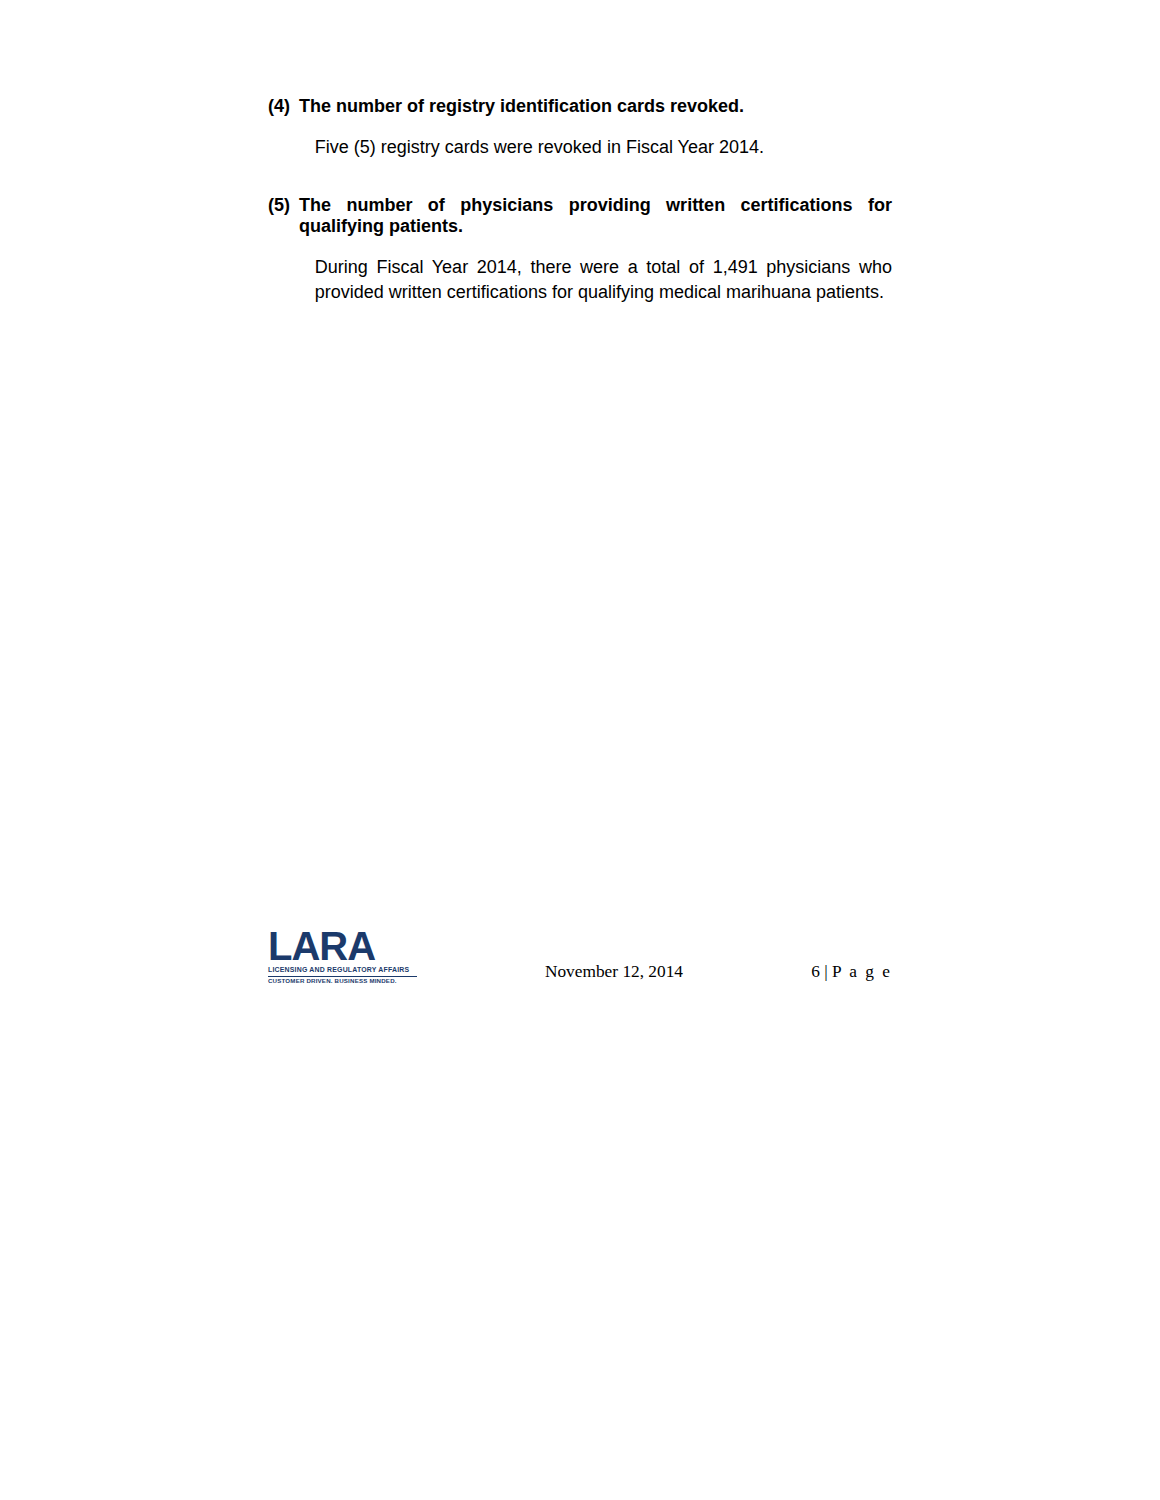(4) The number of registry identification cards revoked.
Five (5) registry cards were revoked in Fiscal Year 2014.
(5) The number of physicians providing written certifications for qualifying patients.
During Fiscal Year 2014, there were a total of 1,491 physicians who provided written certifications for qualifying medical marihuana patients.
LARA LICENSING AND REGULATORY AFFAIRS CUSTOMER DRIVEN. BUSINESS MINDED.
November 12, 2014
6 | P a g e